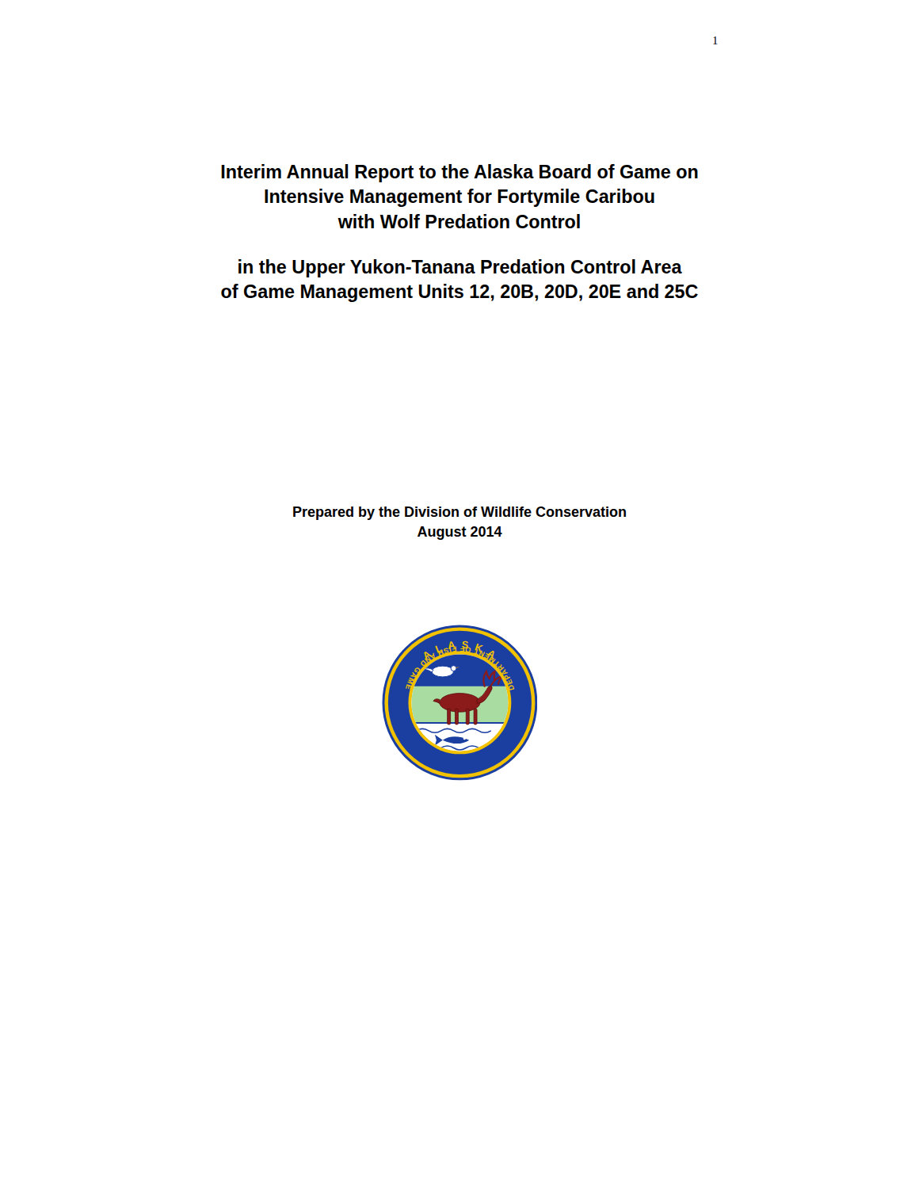1
Interim Annual Report to the Alaska Board of Game on
Intensive Management for Fortymile Caribou
with Wolf Predation Control in the Upper Yukon-Tanana Predation Control Area
of Game Management Units 12, 20B, 20D, 20E and 25C
Prepared by the Division of Wildlife Conservation
August 2014
A L A S K A DEPARTMENT OF FISH AND GAME